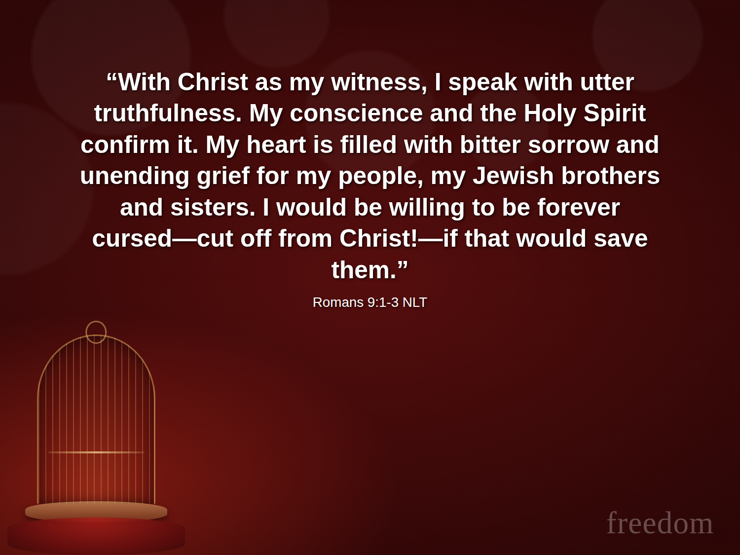“With Christ as my witness, I speak with utter truthfulness. My conscience and the Holy Spirit confirm it. My heart is filled with bitter sorrow and unending grief for my people, my Jewish brothers and sisters. I would be willing to be forever cursed—cut off from Christ!—if that would save them.”
Romans 9:1-3 NLT
freedom